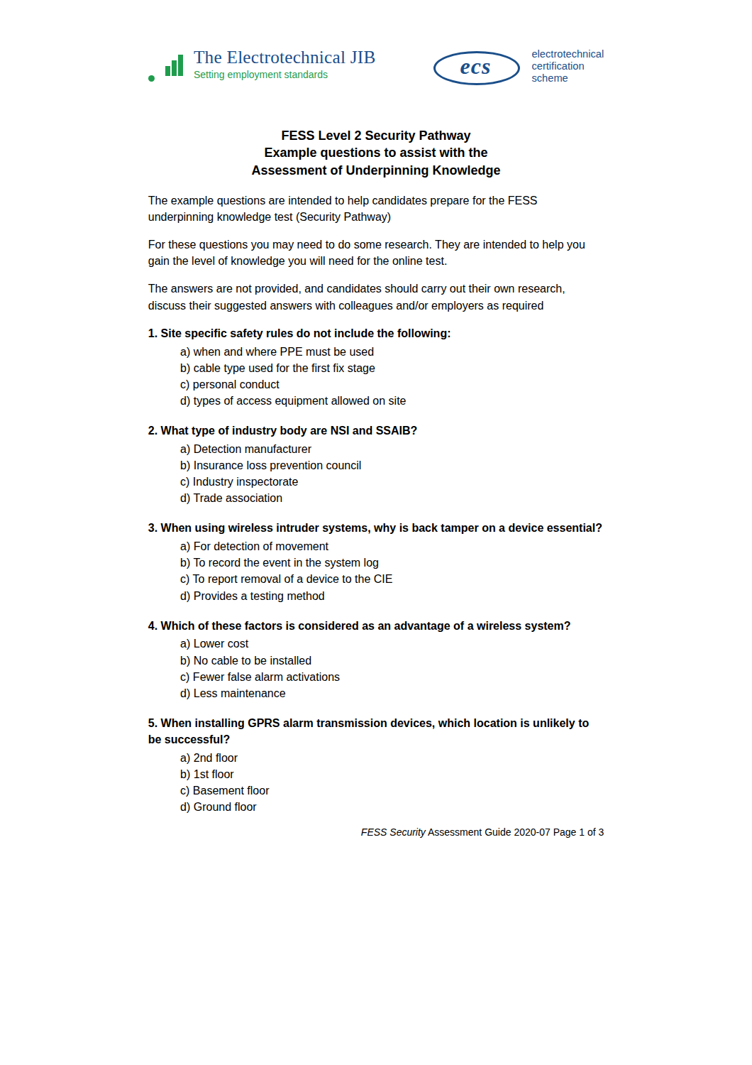The Electrotechnical JIB
Setting employment standards
ecs
electrotechnical
certification
scheme
FESS Level 2 Security Pathway Example questions to assist with the Assessment of Underpinning Knowledge
The example questions are intended to help candidates prepare for the FESS underpinning knowledge test (Security Pathway)
For these questions you may need to do some research. They are intended to help you gain the level of knowledge you will need for the online test.
The answers are not provided, and candidates should carry out their own research, discuss their suggested answers with colleagues and/or employers as required
Site specific safety rules do not include the following:
a) when and where PPE must be used
b) cable type used for the first fix stage
c) personal conduct
d) types of access equipment allowed on site
What type of industry body are NSI and SSAIB?
a) Detection manufacturer
b) Insurance loss prevention council
c) Industry inspectorate
d) Trade association
When using wireless intruder systems, why is back tamper on a device essential?
a) For detection of movement
b) To record the event in the system log
c) To report removal of a device to the CIE
d) Provides a testing method
Which of these factors is considered as an advantage of a wireless system?
a) Lower cost
b) No cable to be installed
c) Fewer false alarm activations
d) Less maintenance
When installing GPRS alarm transmission devices, which location is unlikely to be successful?
a) 2nd floor
b) 1st floor
c) Basement floor
d) Ground floor
FESS Security Assessment Guide 2020-07 Page 1 of 3